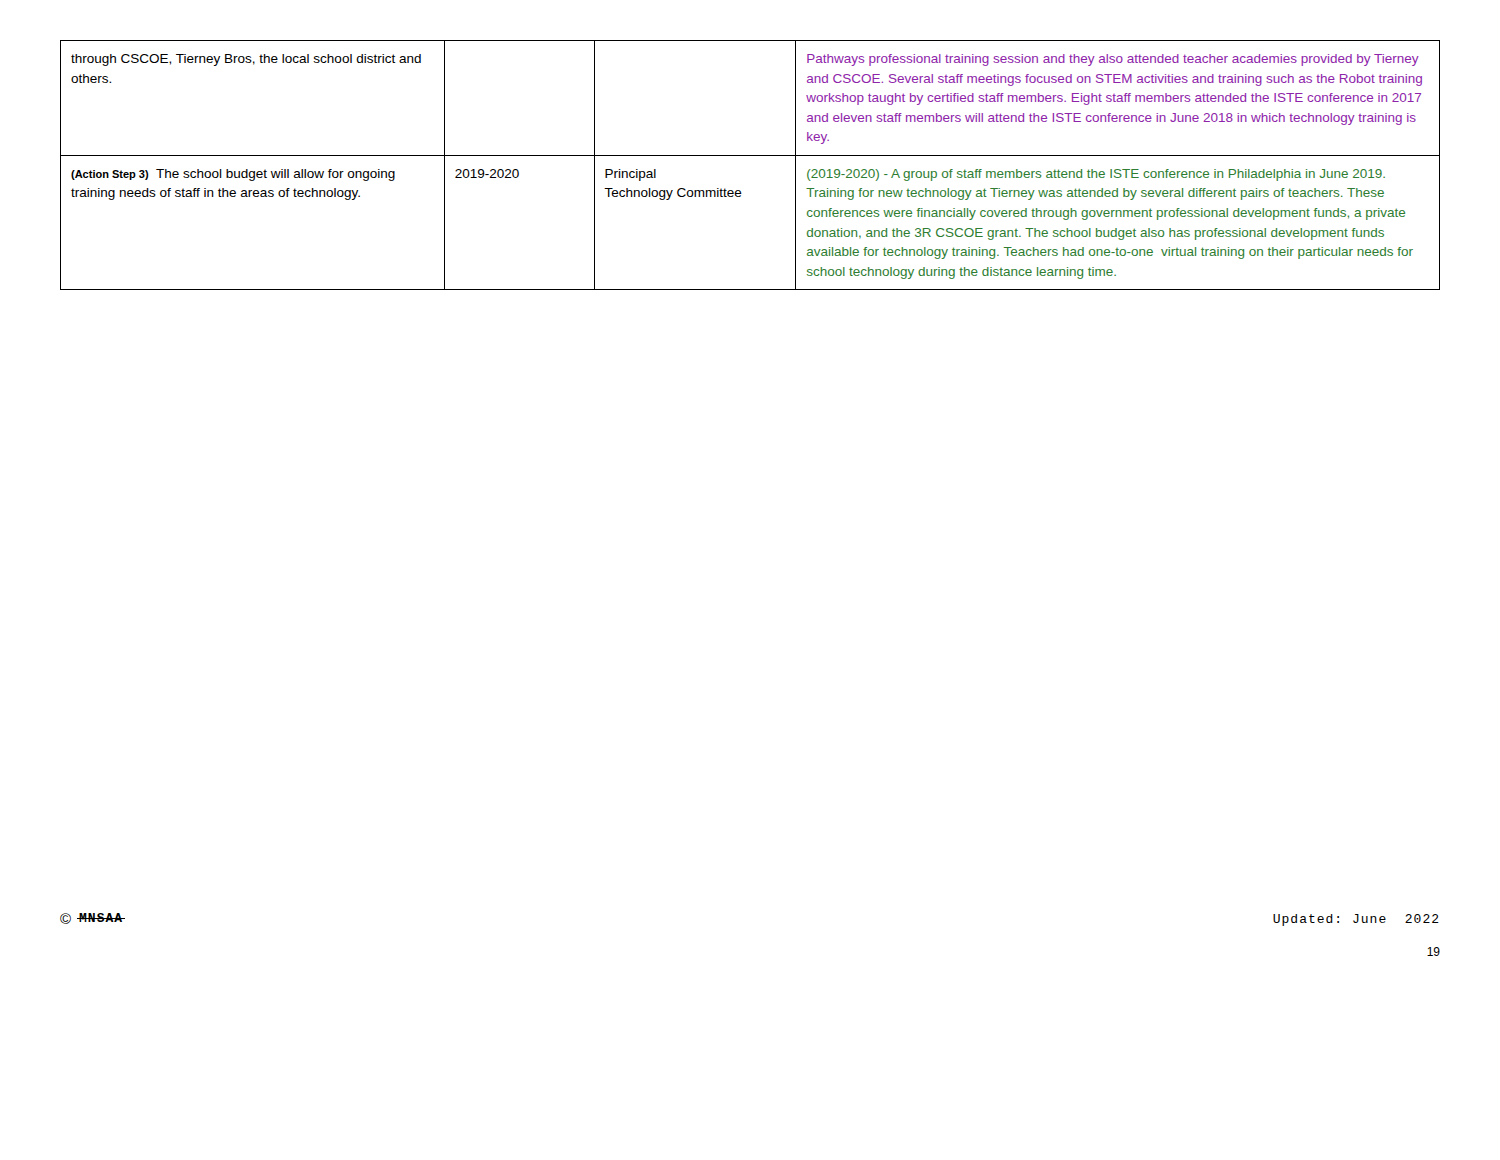| through CSCOE, Tierney Bros, the local school district and others. | | | Pathways professional training session and they also attended teacher academies provided by Tierney and CSCOE. Several staff meetings focused on STEM activities and training such as the Robot training workshop taught by certified staff members. Eight staff members attended the ISTE conference in 2017 and eleven staff members will attend the ISTE conference in June 2018 in which technology training is key. |
| (Action Step 3) The school budget will allow for ongoing training needs of staff in the areas of technology. | 2019-2020 | Principal Technology Committee | (2019-2020) - A group of staff members attend the ISTE conference in Philadelphia in June 2019. Training for new technology at Tierney was attended by several different pairs of teachers. These conferences were financially covered through government professional development funds, a private donation, and the 3R CSCOE grant. The school budget also has professional development funds available for technology training. Teachers had one-to-one virtual training on their particular needs for school technology during the distance learning time. |
© MNSAA
Updated: June 2022
19